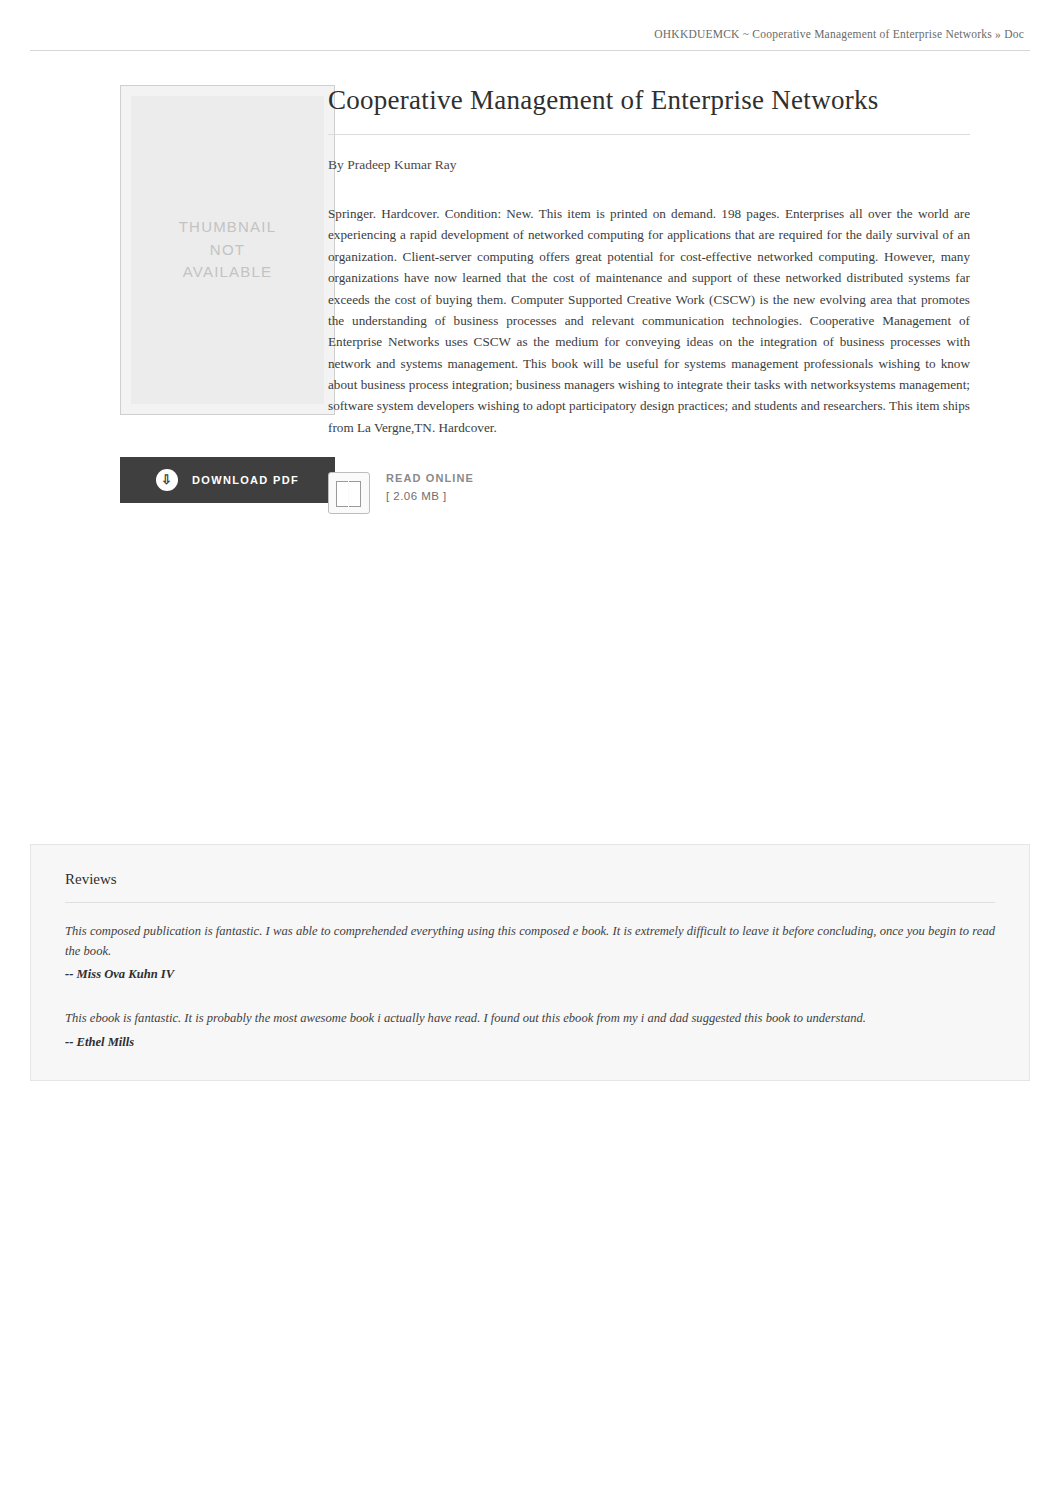OHKKDUEMCK ~ Cooperative Management of Enterprise Networks » Doc
THUMBNAIL
NOT
AVAILABLE
⇩ DOWNLOAD PDF
Cooperative Management of Enterprise Networks
By Pradeep Kumar Ray
Springer. Hardcover. Condition: New. This item is printed on demand. 198 pages. Enterprises all over the world are experiencing a rapid development of networked computing for applications that are required for the daily survival of an organization. Client-server computing offers great potential for cost-effective networked computing. However, many organizations have now learned that the cost of maintenance and support of these networked distributed systems far exceeds the cost of buying them. Computer Supported Creative Work (CSCW) is the new evolving area that promotes the understanding of business processes and relevant communication technologies. Cooperative Management of Enterprise Networks uses CSCW as the medium for conveying ideas on the integration of business processes with network and systems management. This book will be useful for systems management professionals wishing to know about business process integration; business managers wishing to integrate their tasks with networksystems management; software system developers wishing to adopt participatory design practices; and students and researchers. This item ships from La Vergne,TN. Hardcover.
READ ONLINE
[ 2.06 MB ]
Reviews
This composed publication is fantastic. I was able to comprehended everything using this composed e book. It is extremely difficult to leave it before concluding, once you begin to read the book.
-- Miss Ova Kuhn IV
This ebook is fantastic. It is probably the most awesome book i actually have read. I found out this ebook from my i and dad suggested this book to understand.
-- Ethel Mills